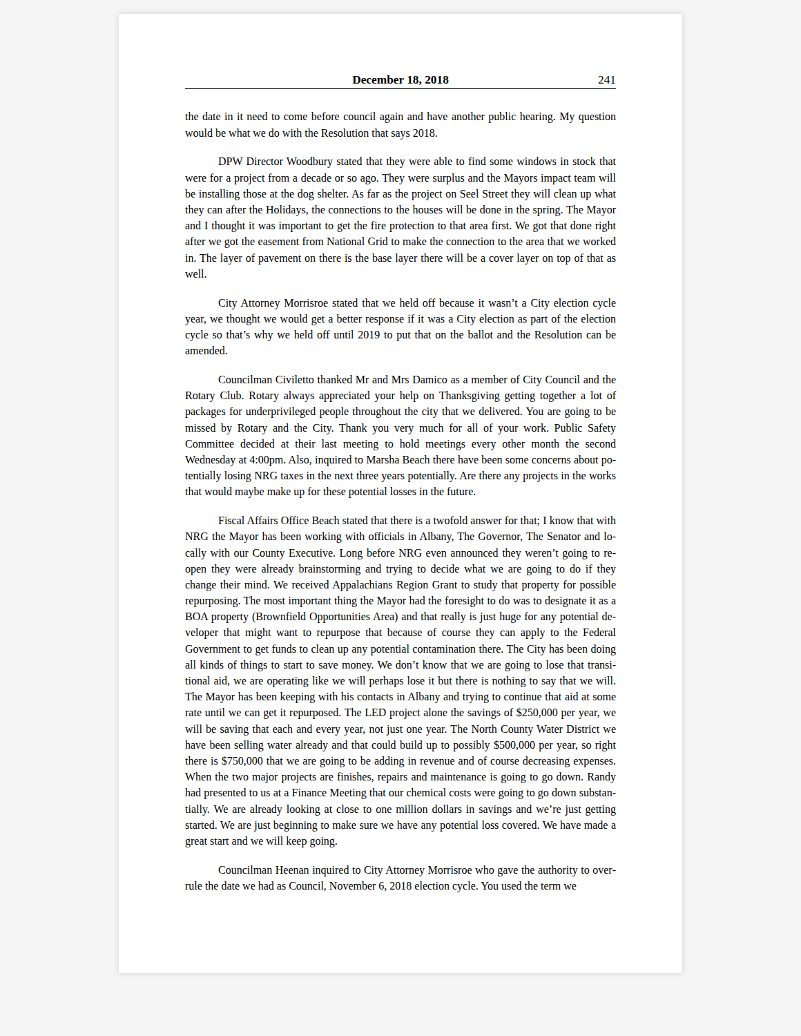December 18, 2018 241
the date in it need to come before council again and have another public hearing. My question would be what we do with the Resolution that says 2018.
DPW Director Woodbury stated that they were able to find some windows in stock that were for a project from a decade or so ago. They were surplus and the Mayors impact team will be installing those at the dog shelter. As far as the project on Seel Street they will clean up what they can after the Holidays, the connections to the houses will be done in the spring. The Mayor and I thought it was important to get the fire protection to that area first. We got that done right after we got the easement from National Grid to make the connection to the area that we worked in. The layer of pavement on there is the base layer there will be a cover layer on top of that as well.
City Attorney Morrisroe stated that we held off because it wasn’t a City election cycle year, we thought we would get a better response if it was a City election as part of the election cycle so that’s why we held off until 2019 to put that on the ballot and the Resolution can be amended.
Councilman Civiletto thanked Mr and Mrs Damico as a member of City Council and the Rotary Club. Rotary always appreciated your help on Thanksgiving getting together a lot of packages for underprivileged people throughout the city that we delivered. You are going to be missed by Rotary and the City. Thank you very much for all of your work. Public Safety Committee decided at their last meeting to hold meetings every other month the second Wednesday at 4:00pm. Also, inquired to Marsha Beach there have been some concerns about potentially losing NRG taxes in the next three years potentially. Are there any projects in the works that would maybe make up for these potential losses in the future.
Fiscal Affairs Office Beach stated that there is a twofold answer for that; I know that with NRG the Mayor has been working with officials in Albany, The Governor, The Senator and locally with our County Executive. Long before NRG even announced they weren’t going to reopen they were already brainstorming and trying to decide what we are going to do if they change their mind. We received Appalachians Region Grant to study that property for possible repurposing. The most important thing the Mayor had the foresight to do was to designate it as a BOA property (Brownfield Opportunities Area) and that really is just huge for any potential developer that might want to repurpose that because of course they can apply to the Federal Government to get funds to clean up any potential contamination there. The City has been doing all kinds of things to start to save money. We don’t know that we are going to lose that transitional aid, we are operating like we will perhaps lose it but there is nothing to say that we will. The Mayor has been keeping with his contacts in Albany and trying to continue that aid at some rate until we can get it repurposed. The LED project alone the savings of $250,000 per year, we will be saving that each and every year, not just one year. The North County Water District we have been selling water already and that could build up to possibly $500,000 per year, so right there is $750,000 that we are going to be adding in revenue and of course decreasing expenses. When the two major projects are finishes, repairs and maintenance is going to go down. Randy had presented to us at a Finance Meeting that our chemical costs were going to go down substantially. We are already looking at close to one million dollars in savings and we’re just getting started. We are just beginning to make sure we have any potential loss covered. We have made a great start and we will keep going.
Councilman Heenan inquired to City Attorney Morrisroe who gave the authority to overrule the date we had as Council, November 6, 2018 election cycle. You used the term we